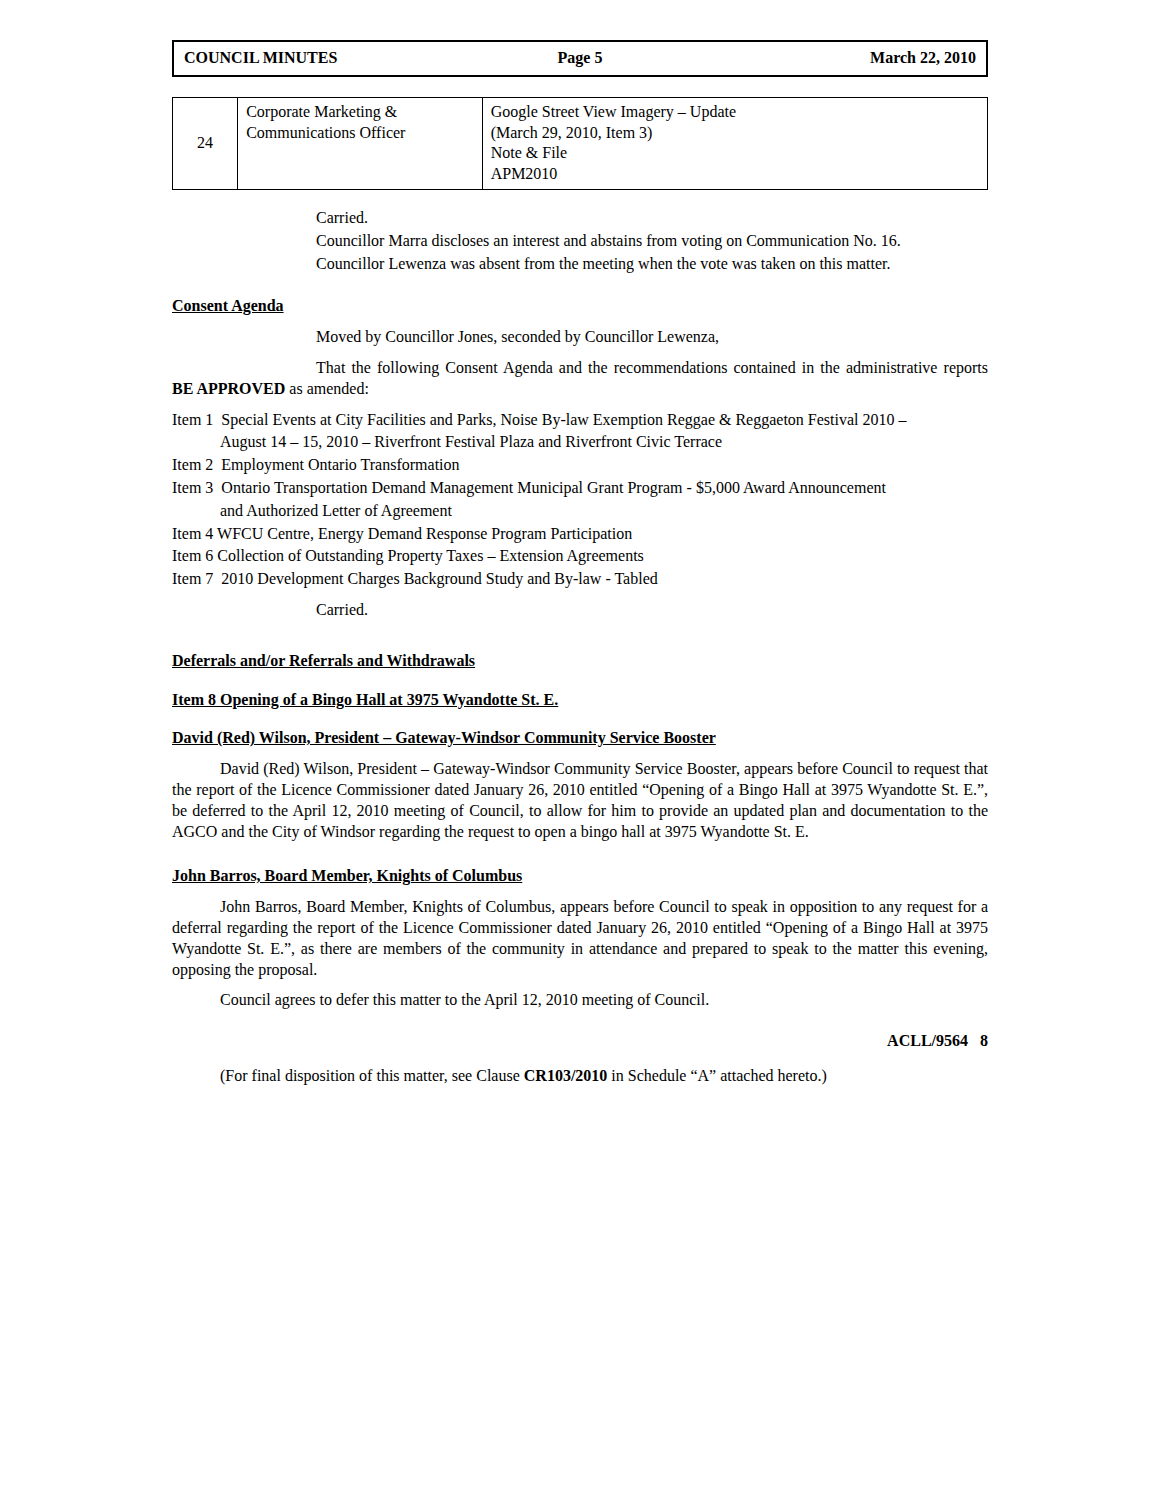COUNCIL MINUTES
Page 5
March 22, 2010
| 24 | Corporate Marketing & Communications Officer | Google Street View Imagery – Update (March 29, 2010, Item 3) Note & File APM2010 |
Carried.
Councillor Marra discloses an interest and abstains from voting on Communication No. 16.
Councillor Lewenza was absent from the meeting when the vote was taken on this matter.
Consent Agenda
Moved by Councillor Jones, seconded by Councillor Lewenza,
That the following Consent Agenda and the recommendations contained in the administrative reports BE APPROVED as amended:
Item 1 Special Events at City Facilities and Parks, Noise By-law Exemption Reggae & Reggaeton Festival 2010 –
August 14 – 15, 2010 – Riverfront Festival Plaza and Riverfront Civic Terrace
Item 2 Employment Ontario Transformation
Item 3 Ontario Transportation Demand Management Municipal Grant Program - $5,000 Award Announcement
and Authorized Letter of Agreement
Item 4 WFCU Centre, Energy Demand Response Program Participation
Item 6 Collection of Outstanding Property Taxes – Extension Agreements
Item 7 2010 Development Charges Background Study and By-law - Tabled
Carried.
Deferrals and/or Referrals and Withdrawals
Item 8 Opening of a Bingo Hall at 3975 Wyandotte St. E.
David (Red) Wilson, President – Gateway-Windsor Community Service Booster
David (Red) Wilson, President – Gateway-Windsor Community Service Booster, appears before Council to request that the report of the Licence Commissioner dated January 26, 2010 entitled “Opening of a Bingo Hall at 3975 Wyandotte St. E.”, be deferred to the April 12, 2010 meeting of Council, to allow for him to provide an updated plan and documentation to the AGCO and the City of Windsor regarding the request to open a bingo hall at 3975 Wyandotte St. E.
John Barros, Board Member, Knights of Columbus
John Barros, Board Member, Knights of Columbus, appears before Council to speak in opposition to any request for a deferral regarding the report of the Licence Commissioner dated January 26, 2010 entitled “Opening of a Bingo Hall at 3975 Wyandotte St. E.”, as there are members of the community in attendance and prepared to speak to the matter this evening, opposing the proposal.
Council agrees to defer this matter to the April 12, 2010 meeting of Council.
ACLL/9564 8
(For final disposition of this matter, see Clause CR103/2010 in Schedule “A” attached hereto.)